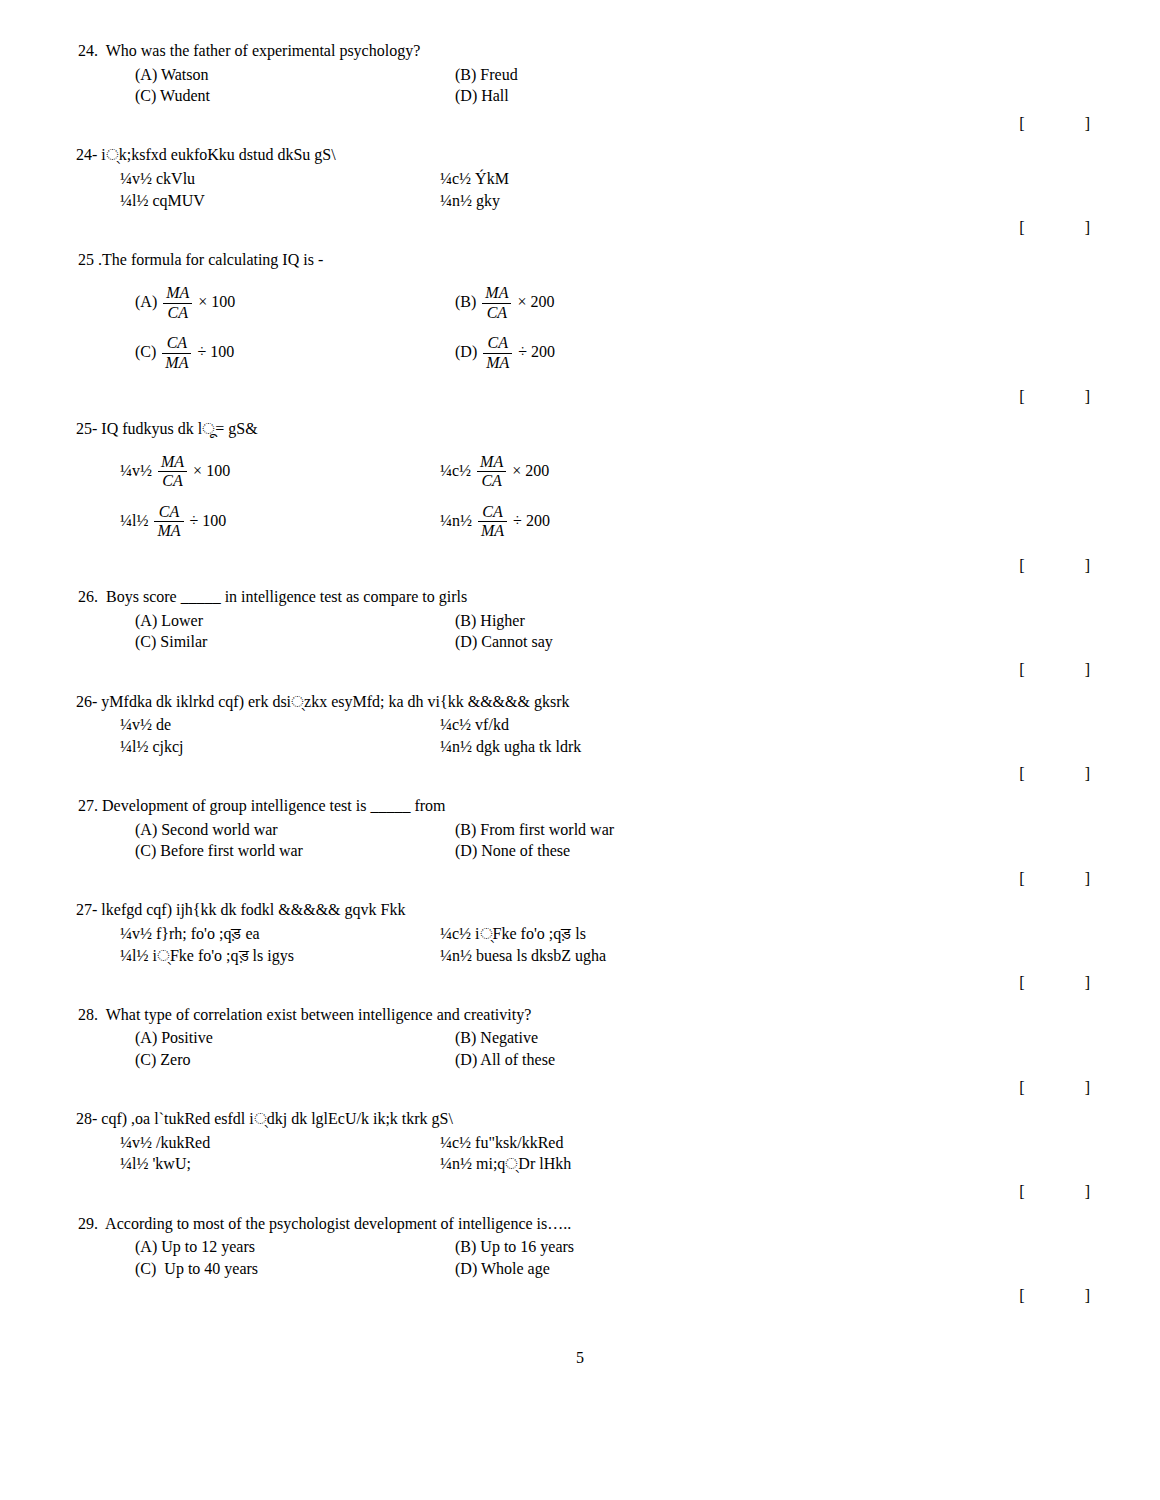24. Who was the father of experimental psychology?
| (A) Watson | (B) Freud |
| (C) Wudent | (D) Hall |
[ ]
24- i्k;ksfxd eukfoKku dstud dkSu gS\
| ¼v½ ckVlu | ¼c½ ÝkM |
| ¼l½ cqMUV | ¼n½ gky |
[ ]
25 .The formula for calculating IQ is -
| (A) MA CA × 100 | (B) MA CA × 200 |
| (C) CA MA ÷ 100 | (D) CA MA ÷ 200 |
[ ]
25- IQ fudkyus dk lू= gS&
| ¼v½ MA CA × 100 | ¼c½ MA CA × 200 |
| ¼l½ CA MA ÷ 100 | ¼n½ CA MA ÷ 200 |
[ ]
26. Boys score _____ in intelligence test as compare to girls
| (A) Lower | (B) Higher |
| (C) Similar | (D) Cannot say |
[ ]
26- yMfdka dk iklrkd cqf) erk dsi्zkx esyMfd; ka dh vi{kk &&&&& gksrk
| ¼v½ de | ¼c½ vf/kd |
| ¼l½ cjkcj | ¼n½ dgk ugha tk ldrk |
[ ]
27. Development of group intelligence test is _____ from
| (A) Second world war | (B) From first world war |
| (C) Before first world war | (D) None of these |
[ ]
27- lkefgd cqf) ijh{kk dk fodkl &&&&& gqvk Fkk
| ¼v½ f}rh; fo'o ;qड़ ea | ¼c½ i्Fke fo'o ;qड़ ls |
| ¼l½ i्Fke fo'o ;qड़ ls igys | ¼n½ buesa ls dksbZ ugha |
[ ]
28. What type of correlation exist between intelligence and creativity?
| (A) Positive | (B) Negative |
| (C) Zero | (D) All of these |
[ ]
28- cqf) ,oa l`tukRed esfdl i्dkj dk lglEcU/k ik;k tkrk gS\
| ¼v½ /kukRed | ¼c½ fu"ksk/kkRed |
| ¼l½ 'kwU; | ¼n½ mi;q्Dr lHkh |
[ ]
29. According to most of the psychologist development of intelligence is…..
| (A) Up to 12 years | (B) Up to 16 years |
| (C) Up to 40 years | (D) Whole age |
[ ]
5